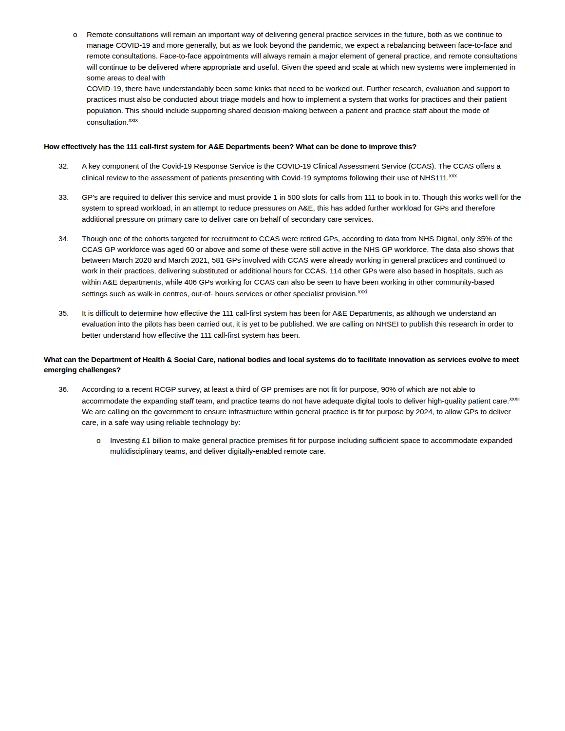Remote consultations will remain an important way of delivering general practice services in the future, both as we continue to manage COVID-19 and more generally, but as we look beyond the pandemic, we expect a rebalancing between face-to-face and remote consultations. Face-to-face appointments will always remain a major element of general practice, and remote consultations will continue to be delivered where appropriate and useful. Given the speed and scale at which new systems were implemented in some areas to deal with
COVID-19, there have understandably been some kinks that need to be worked out. Further research, evaluation and support to practices must also be conducted about triage models and how to implement a system that works for practices and their patient population. This should include supporting shared decision-making between a patient and practice staff about the mode of consultation.xxix
How effectively has the 111 call-first system for A&E Departments been? What can be done to improve this?
A key component of the Covid-19 Response Service is the COVID-19 Clinical Assessment Service (CCAS). The CCAS offers a clinical review to the assessment of patients presenting with Covid-19 symptoms following their use of NHS111.xxx
GP's are required to deliver this service and must provide 1 in 500 slots for calls from 111 to book in to. Though this works well for the system to spread workload, in an attempt to reduce pressures on A&E, this has added further workload for GPs and therefore additional pressure on primary care to deliver care on behalf of secondary care services.
Though one of the cohorts targeted for recruitment to CCAS were retired GPs, according to data from NHS Digital, only 35% of the CCAS GP workforce was aged 60 or above and some of these were still active in the NHS GP workforce. The data also shows that between March 2020 and March 2021, 581 GPs involved with CCAS were already working in general practices and continued to work in their practices, delivering substituted or additional hours for CCAS. 114 other GPs were also based in hospitals, such as within A&E departments, while 406 GPs working for CCAS can also be seen to have been working in other community-based settings such as walk-in centres, out-of- hours services or other specialist provision.xxxi
It is difficult to determine how effective the 111 call-first system has been for A&E Departments, as although we understand an evaluation into the pilots has been carried out, it is yet to be published. We are calling on NHSEI to publish this research in order to better understand how effective the 111 call-first system has been.
What can the Department of Health & Social Care, national bodies and local systems do to facilitate innovation as services evolve to meet emerging challenges?
According to a recent RCGP survey, at least a third of GP premises are not fit for purpose, 90% of which are not able to accommodate the expanding staff team, and practice teams do not have adequate digital tools to deliver high-quality patient care.xxxii We are calling on the government to ensure infrastructure within general practice is fit for purpose by 2024, to allow GPs to deliver care, in a safe way using reliable technology by:
Investing £1 billion to make general practice premises fit for purpose including sufficient space to accommodate expanded multidisciplinary teams, and deliver digitally-enabled remote care.